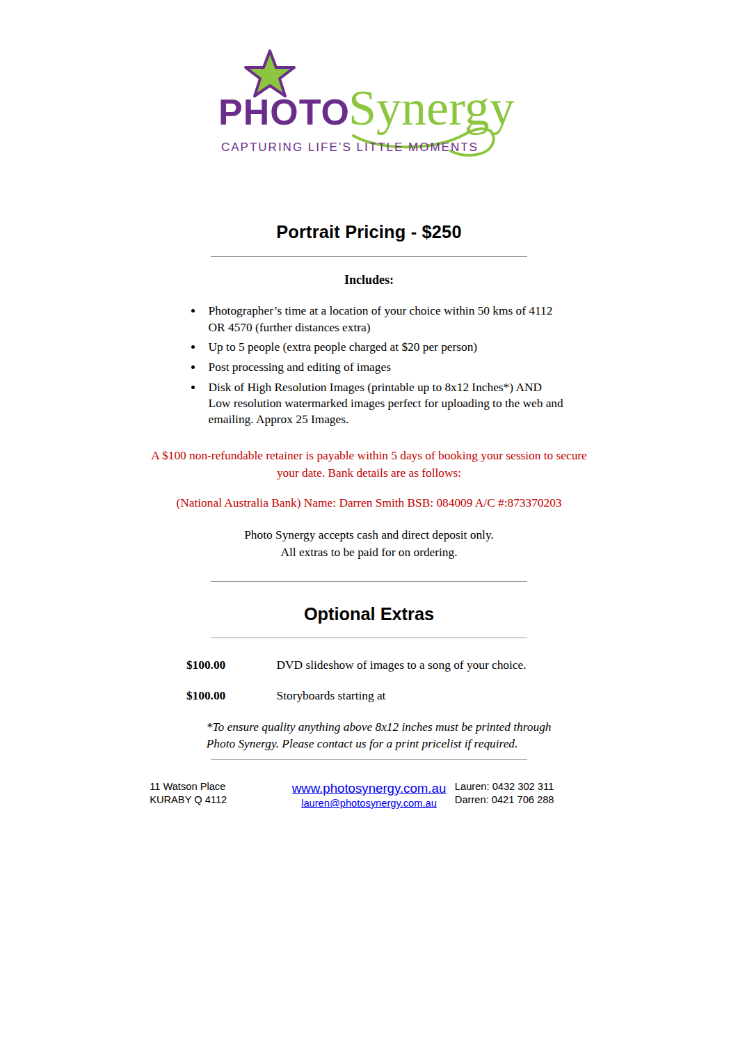PHOTO Synergy CAPTURING LIFE’S LITTLE MOMENTS
Portrait Pricing - $250
Includes:
Photographer’s time at a location of your choice within 50 kms of 4112 OR 4570 (further distances extra)
Up to 5 people (extra people charged at $20 per person)
Post processing and editing of images
Disk of High Resolution Images (printable up to 8x12 Inches*) AND Low resolution watermarked images perfect for uploading to the web and emailing. Approx 25 Images.
A $100 non-refundable retainer is payable within 5 days of booking your session to secure your date. Bank details are as follows:
(National Australia Bank) Name: Darren Smith BSB: 084009 A/C #:873370203
Photo Synergy accepts cash and direct deposit only.
All extras to be paid for on ordering.
Optional Extras
$100.00
DVD slideshow of images to a song of your choice.
$100.00
Storyboards starting at
*To ensure quality anything above 8x12 inches must be printed through Photo Synergy. Please contact us for a print pricelist if required.
11 Watson Place
KURABY Q 4112
www.photosynergy.com.au
lauren@photosynergy.com.au
Lauren: 0432 302 311
Darren: 0421 706 288